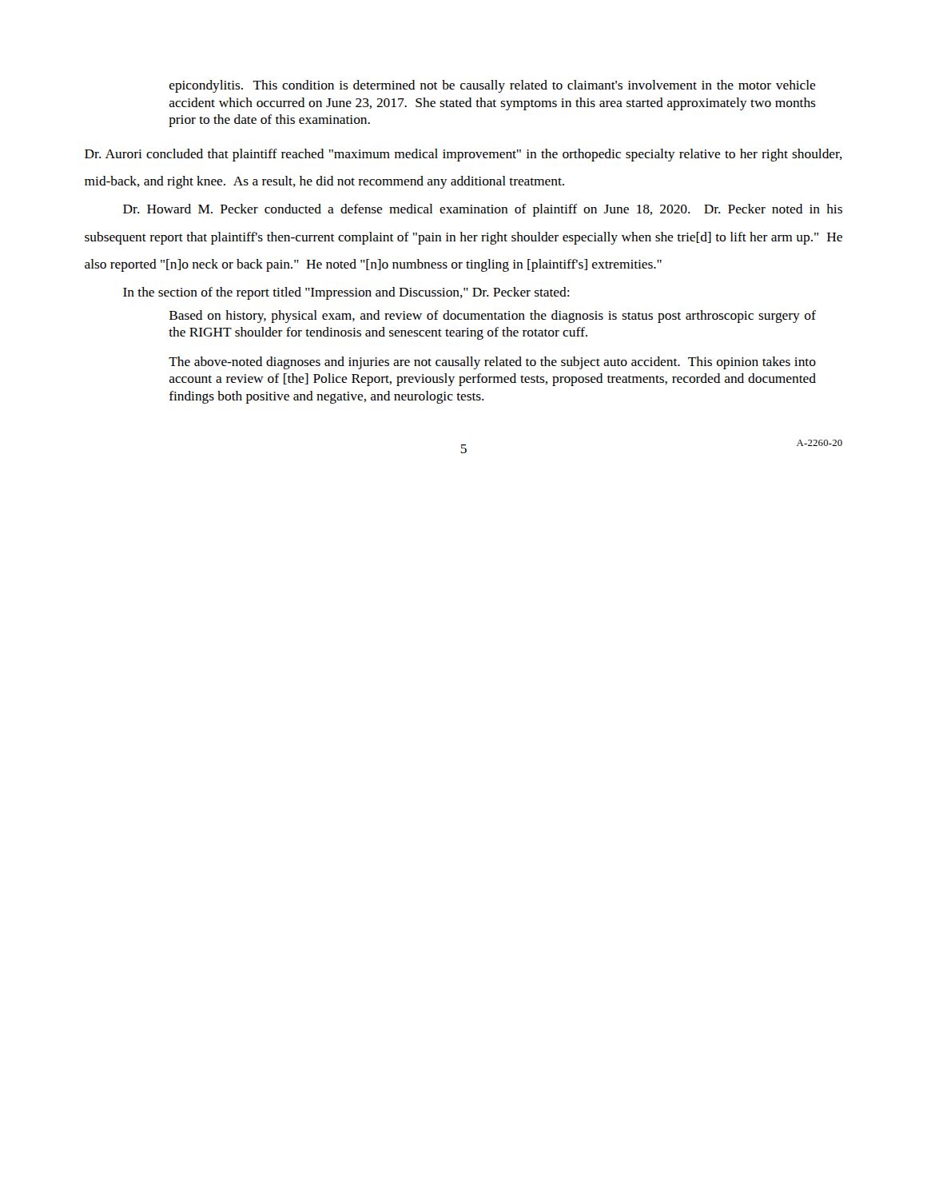epicondylitis. This condition is determined not be causally related to claimant's involvement in the motor vehicle accident which occurred on June 23, 2017. She stated that symptoms in this area started approximately two months prior to the date of this examination.
Dr. Aurori concluded that plaintiff reached "maximum medical improvement" in the orthopedic specialty relative to her right shoulder, mid-back, and right knee. As a result, he did not recommend any additional treatment.
Dr. Howard M. Pecker conducted a defense medical examination of plaintiff on June 18, 2020. Dr. Pecker noted in his subsequent report that plaintiff's then-current complaint of "pain in her right shoulder especially when she trie[d] to lift her arm up." He also reported "[n]o neck or back pain." He noted "[n]o numbness or tingling in [plaintiff's] extremities."
In the section of the report titled "Impression and Discussion," Dr. Pecker stated:
Based on history, physical exam, and review of documentation the diagnosis is status post arthroscopic surgery of the RIGHT shoulder for tendinosis and senescent tearing of the rotator cuff.
The above-noted diagnoses and injuries are not causally related to the subject auto accident. This opinion takes into account a review of [the] Police Report, previously performed tests, proposed treatments, recorded and documented findings both positive and negative, and neurologic tests.
5
A-2260-20